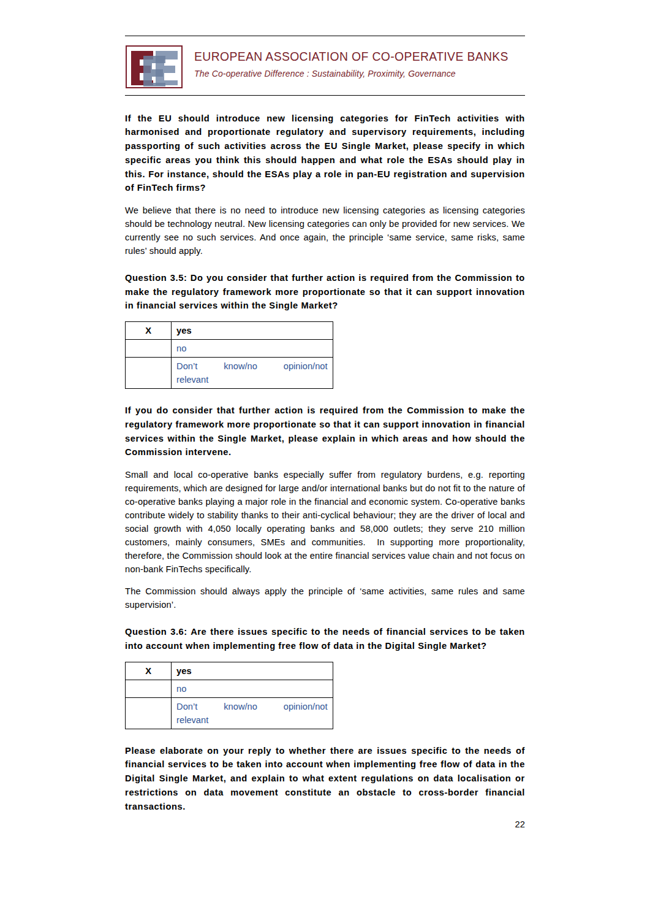EUROPEAN ASSOCIATION OF CO-OPERATIVE BANKS
The Co-operative Difference : Sustainability, Proximity, Governance
If the EU should introduce new licensing categories for FinTech activities with harmonised and proportionate regulatory and supervisory requirements, including passporting of such activities across the EU Single Market, please specify in which specific areas you think this should happen and what role the ESAs should play in this. For instance, should the ESAs play a role in pan-EU registration and supervision of FinTech firms?
We believe that there is no need to introduce new licensing categories as licensing categories should be technology neutral. New licensing categories can only be provided for new services. We currently see no such services. And once again, the principle ‘same service, same risks, same rules’ should apply.
Question 3.5: Do you consider that further action is required from the Commission to make the regulatory framework more proportionate so that it can support innovation in financial services within the Single Market?
| X | yes |
| | no |
| | Don’t know/no opinion/not relevant |
If you do consider that further action is required from the Commission to make the regulatory framework more proportionate so that it can support innovation in financial services within the Single Market, please explain in which areas and how should the Commission intervene.
Small and local co-operative banks especially suffer from regulatory burdens, e.g. reporting requirements, which are designed for large and/or international banks but do not fit to the nature of co-operative banks playing a major role in the financial and economic system. Co-operative banks contribute widely to stability thanks to their anti-cyclical behaviour; they are the driver of local and social growth with 4,050 locally operating banks and 58,000 outlets; they serve 210 million customers, mainly consumers, SMEs and communities. In supporting more proportionality, therefore, the Commission should look at the entire financial services value chain and not focus on non-bank FinTechs specifically.
The Commission should always apply the principle of ‘same activities, same rules and same supervision’.
Question 3.6: Are there issues specific to the needs of financial services to be taken into account when implementing free flow of data in the Digital Single Market?
| X | yes |
| | no |
| | Don’t know/no opinion/not relevant |
Please elaborate on your reply to whether there are issues specific to the needs of financial services to be taken into account when implementing free flow of data in the Digital Single Market, and explain to what extent regulations on data localisation or restrictions on data movement constitute an obstacle to cross-border financial transactions.
22